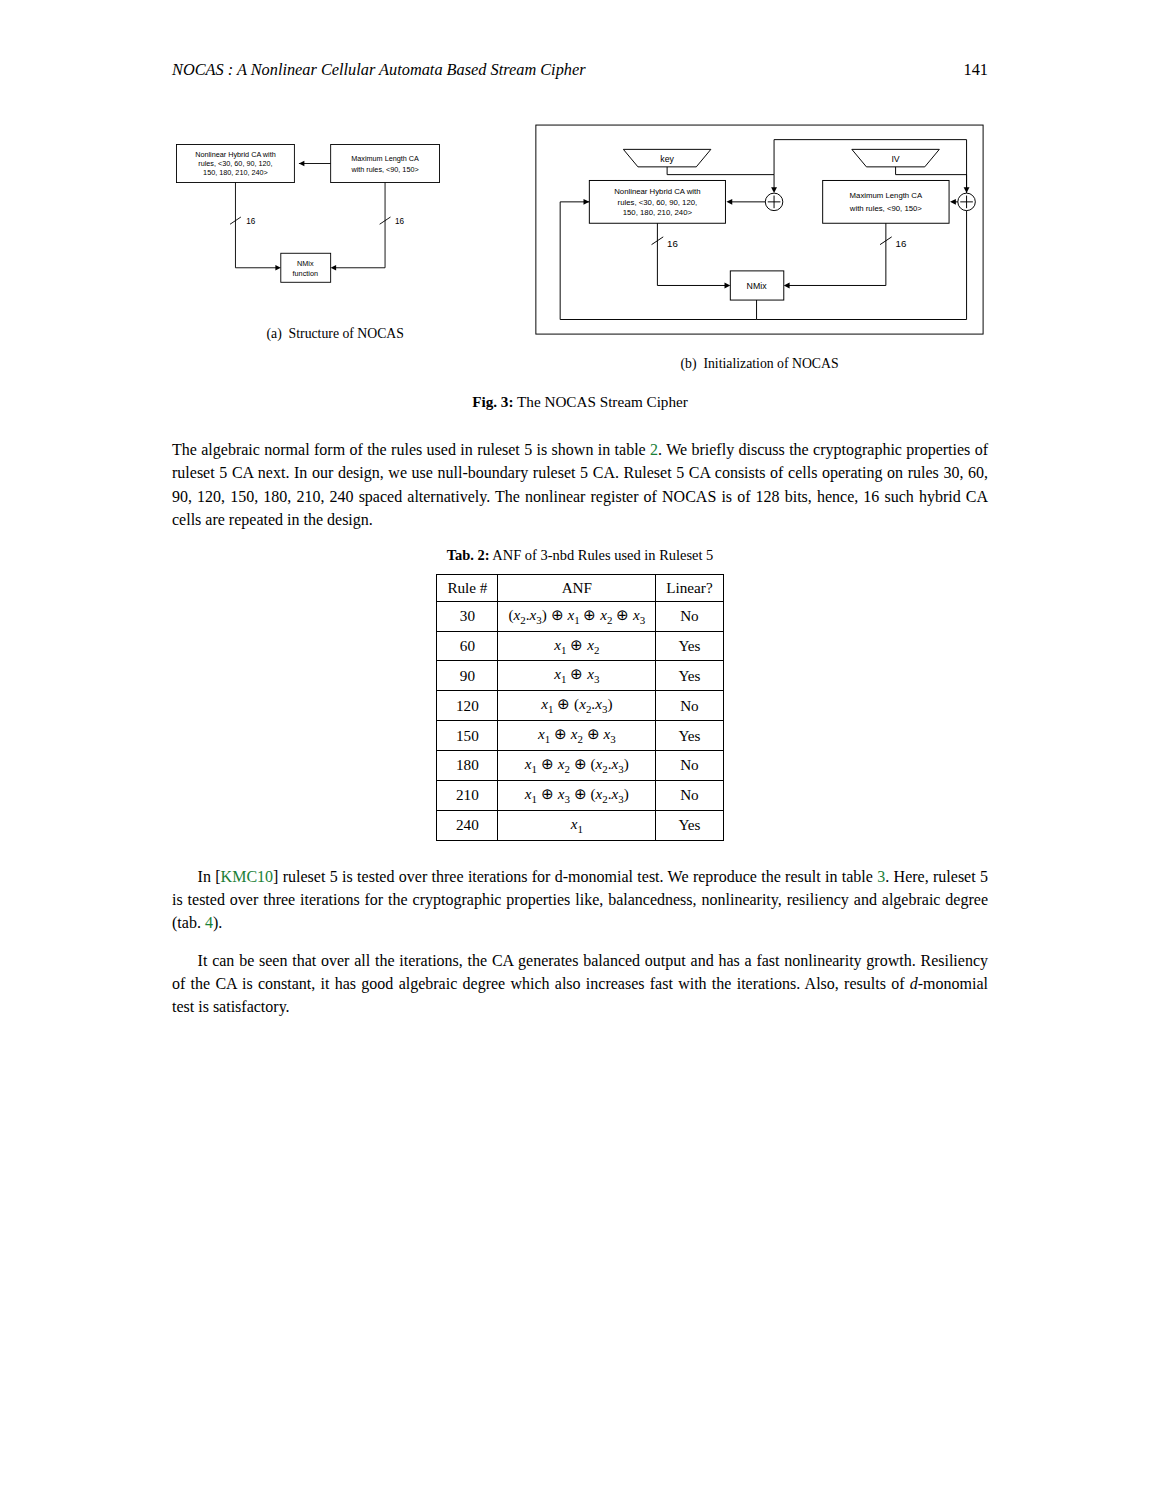NOCAS : A Nonlinear Cellular Automata Based Stream Cipher 141
Nonlinear Hybrid CA with rules, <30, 60, 90, 120, 150, 180, 210, 240> Maximum Length CA with rules, <90, 150> NMix function 16 16
(a) Structure of NOCAS
key IV Nonlinear Hybrid CA with rules, <30, 60, 90, 120, 150, 180, 210, 240> Maximum Length CA with rules, <90, 150> NMix 16 16
(b) Initialization of NOCAS
Fig. 3: The NOCAS Stream Cipher
The algebraic normal form of the rules used in ruleset 5 is shown in table 2. We briefly discuss the cryptographic properties of ruleset 5 CA next. In our design, we use null-boundary ruleset 5 CA. Ruleset 5 CA consists of cells operating on rules 30, 60, 90, 120, 150, 180, 210, 240 spaced alternatively. The nonlinear register of NOCAS is of 128 bits, hence, 16 such hybrid CA cells are repeated in the design.
Tab. 2: ANF of 3-nbd Rules used in Ruleset 5
| Rule # | ANF | Linear? |
| --- | --- | --- |
| 30 | ( x 2 . x 3 ) ⊕ x 1 ⊕ x 2 ⊕ x 3 | No |
| 60 | x 1 ⊕ x 2 | Yes |
| 90 | x 1 ⊕ x 3 | Yes |
| 120 | x 1 ⊕ ( x 2 . x 3 ) | No |
| 150 | x 1 ⊕ x 2 ⊕ x 3 | Yes |
| 180 | x 1 ⊕ x 2 ⊕ ( x 2 . x 3 ) | No |
| 210 | x 1 ⊕ x 3 ⊕ ( x 2 . x 3 ) | No |
| 240 | x 1 | Yes |
In [KMC10] ruleset 5 is tested over three iterations for d-monomial test. We reproduce the result in table 3. Here, ruleset 5 is tested over three iterations for the cryptographic properties like, balancedness, nonlinearity, resiliency and algebraic degree (tab. 4).
It can be seen that over all the iterations, the CA generates balanced output and has a fast nonlinearity growth. Resiliency of the CA is constant, it has good algebraic degree which also increases fast with the iterations. Also, results of d-monomial test is satisfactory.